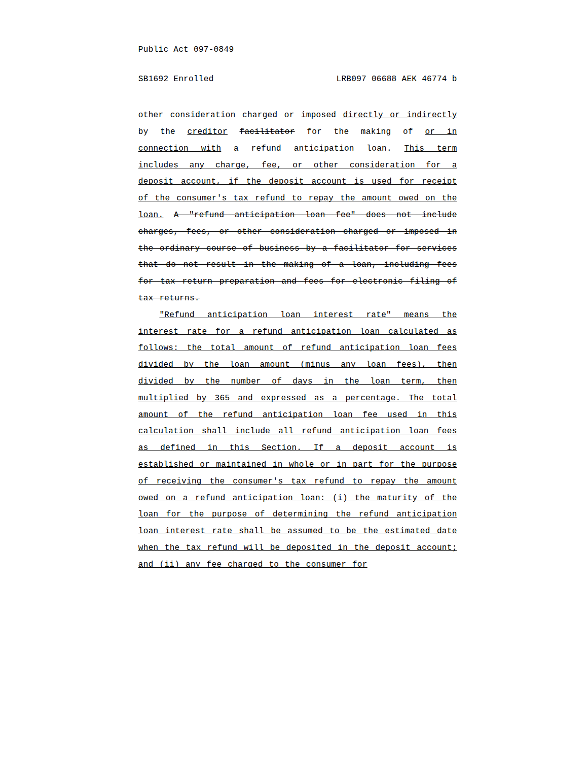Public Act 097-0849
SB1692 Enrolled LRB097 06688 AEK 46774 b
other consideration charged or imposed directly or indirectly by the creditor facilitator for the making of or in connection with a refund anticipation loan. This term includes any charge, fee, or other consideration for a deposit account, if the deposit account is used for receipt of the consumer's tax refund to repay the amount owed on the loan. A "refund anticipation loan fee" does not include charges, fees, or other consideration charged or imposed in the ordinary course of business by a facilitator for services that do not result in the making of a loan, including fees for tax return preparation and fees for electronic filing of tax returns.
"Refund anticipation loan interest rate" means the interest rate for a refund anticipation loan calculated as follows: the total amount of refund anticipation loan fees divided by the loan amount (minus any loan fees), then divided by the number of days in the loan term, then multiplied by 365 and expressed as a percentage. The total amount of the refund anticipation loan fee used in this calculation shall include all refund anticipation loan fees as defined in this Section. If a deposit account is established or maintained in whole or in part for the purpose of receiving the consumer's tax refund to repay the amount owed on a refund anticipation loan: (i) the maturity of the loan for the purpose of determining the refund anticipation loan interest rate shall be assumed to be the estimated date when the tax refund will be deposited in the deposit account; and (ii) any fee charged to the consumer for